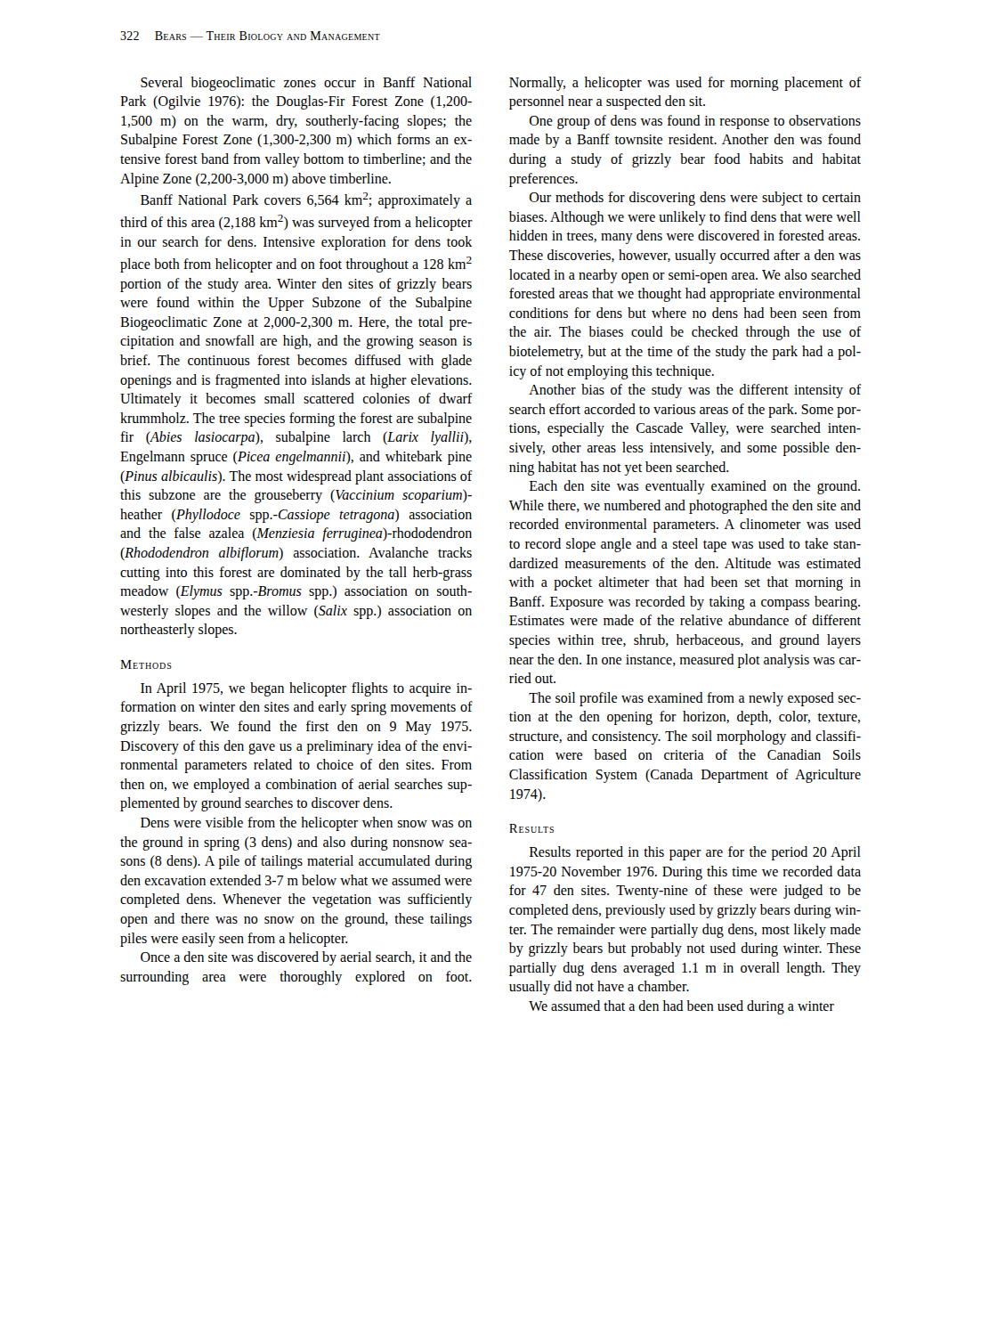322 Bears — Their Biology and Management
Several biogeoclimatic zones occur in Banff National Park (Ogilvie 1976): the Douglas-Fir Forest Zone (1,200-1,500 m) on the warm, dry, southerly-facing slopes; the Subalpine Forest Zone (1,300-2,300 m) which forms an extensive forest band from valley bottom to timberline; and the Alpine Zone (2,200-3,000 m) above timberline.
Banff National Park covers 6,564 km2; approximately a third of this area (2,188 km2) was surveyed from a helicopter in our search for dens. Intensive exploration for dens took place both from helicopter and on foot throughout a 128 km2 portion of the study area. Winter den sites of grizzly bears were found within the Upper Subzone of the Subalpine Biogeoclimatic Zone at 2,000-2,300 m. Here, the total precipitation and snowfall are high, and the growing season is brief. The continuous forest becomes diffused with glade openings and is fragmented into islands at higher elevations. Ultimately it becomes small scattered colonies of dwarf krummholz. The tree species forming the forest are subalpine fir (Abies lasiocarpa), subalpine larch (Larix lyallii), Engelmann spruce (Picea engelmannii), and whitebark pine (Pinus albicaulis). The most widespread plant associations of this subzone are the grouseberry (Vaccinium scoparium)-heather (Phyllodoce spp.-Cassiope tetragona) association and the false azalea (Menziesia ferruginea)-rhododendron (Rhododendron albiflorum) association. Avalanche tracks cutting into this forest are dominated by the tall herb-grass meadow (Elymus spp.-Bromus spp.) association on southwesterly slopes and the willow (Salix spp.) association on northeasterly slopes.
Methods
In April 1975, we began helicopter flights to acquire information on winter den sites and early spring movements of grizzly bears. We found the first den on 9 May 1975. Discovery of this den gave us a preliminary idea of the environmental parameters related to choice of den sites. From then on, we employed a combination of aerial searches supplemented by ground searches to discover dens.
Dens were visible from the helicopter when snow was on the ground in spring (3 dens) and also during nonsnow seasons (8 dens). A pile of tailings material accumulated during den excavation extended 3-7 m below what we assumed were completed dens. Whenever the vegetation was sufficiently open and there was no snow on the ground, these tailings piles were easily seen from a helicopter.
Once a den site was discovered by aerial search, it and the surrounding area were thoroughly explored on foot. Normally, a helicopter was used for morning placement of personnel near a suspected den sit.
One group of dens was found in response to observations made by a Banff townsite resident. Another den was found during a study of grizzly bear food habits and habitat preferences.
Our methods for discovering dens were subject to certain biases. Although we were unlikely to find dens that were well hidden in trees, many dens were discovered in forested areas. These discoveries, however, usually occurred after a den was located in a nearby open or semi-open area. We also searched forested areas that we thought had appropriate environmental conditions for dens but where no dens had been seen from the air. The biases could be checked through the use of biotelemetry, but at the time of the study the park had a policy of not employing this technique.
Another bias of the study was the different intensity of search effort accorded to various areas of the park. Some portions, especially the Cascade Valley, were searched intensively, other areas less intensively, and some possible denning habitat has not yet been searched.
Each den site was eventually examined on the ground. While there, we numbered and photographed the den site and recorded environmental parameters. A clinometer was used to record slope angle and a steel tape was used to take standardized measurements of the den. Altitude was estimated with a pocket altimeter that had been set that morning in Banff. Exposure was recorded by taking a compass bearing. Estimates were made of the relative abundance of different species within tree, shrub, herbaceous, and ground layers near the den. In one instance, measured plot analysis was carried out.
The soil profile was examined from a newly exposed section at the den opening for horizon, depth, color, texture, structure, and consistency. The soil morphology and classification were based on criteria of the Canadian Soils Classification System (Canada Department of Agriculture 1974).
Results
Results reported in this paper are for the period 20 April 1975-20 November 1976. During this time we recorded data for 47 den sites. Twenty-nine of these were judged to be completed dens, previously used by grizzly bears during winter. The remainder were partially dug dens, most likely made by grizzly bears but probably not used during winter. These partially dug dens averaged 1.1 m in overall length. They usually did not have a chamber.
We assumed that a den had been used during a winter